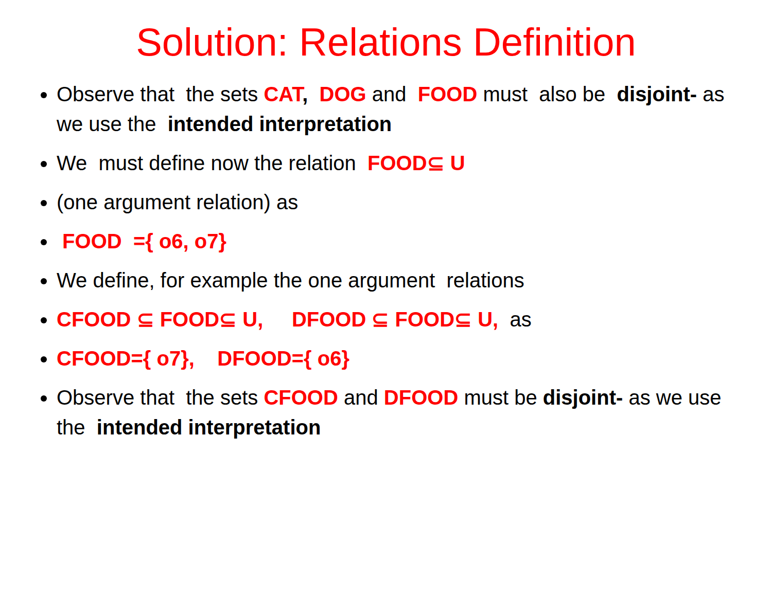Solution: Relations Definition
Observe that the sets CAT, DOG and FOOD must also be disjoint- as we use the intended interpretation
We must define now the relation FOOD⊆ U
(one argument relation) as
FOOD ={ o6, o7}
We define, for example the one argument relations
CFOOD ⊆ FOOD⊆ U, DFOOD ⊆ FOOD⊆ U, as
CFOOD={ o7}, DFOOD={ o6}
Observe that the sets CFOOD and DFOOD must be disjoint- as we use the intended interpretation